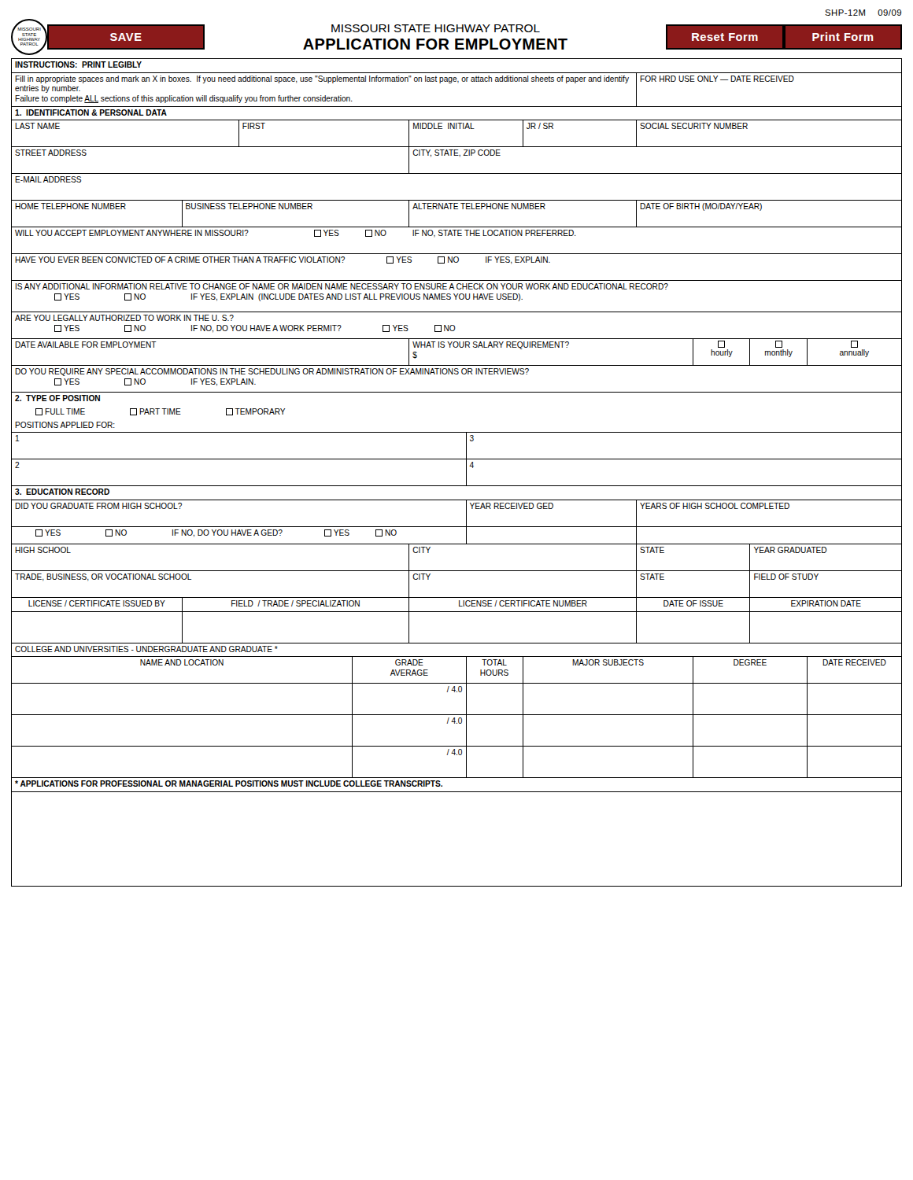SHP-12M 09/09
MISSOURI
STATE
HIGHWAY
PATROL
SAVE
MISSOURI STATE HIGHWAY PATROL
APPLICATION FOR EMPLOYMENT
Reset Form
Print Form
| INSTRUCTIONS: PRINT LEGIBLY |
| Fill in appropriate spaces and mark an X in boxes. If you need additional space, use "Supplemental Information" on last page, or attach additional sheets of paper and identify entries by number. Failure to complete ALL sections of this application will disqualify you from further consideration. | FOR HRD USE ONLY — DATE RECEIVED |
| 1. IDENTIFICATION & PERSONAL DATA |
| LAST NAME | FIRST | MIDDLE INITIAL | JR / SR | SOCIAL SECURITY NUMBER |
| STREET ADDRESS | CITY, STATE, ZIP CODE |
| E-MAIL ADDRESS |
| HOME TELEPHONE NUMBER | BUSINESS TELEPHONE NUMBER | ALTERNATE TELEPHONE NUMBER | DATE OF BIRTH (MO/DAY/YEAR) |
| WILL YOU ACCEPT EMPLOYMENT ANYWHERE IN MISSOURI? YES NO IF NO, STATE THE LOCATION PREFERRED. |
| HAVE YOU EVER BEEN CONVICTED OF A CRIME OTHER THAN A TRAFFIC VIOLATION? YES NO IF YES, EXPLAIN. |
| IS ANY ADDITIONAL INFORMATION RELATIVE TO CHANGE OF NAME OR MAIDEN NAME NECESSARY TO ENSURE A CHECK ON YOUR WORK AND EDUCATIONAL RECORD? YES NO IF YES, EXPLAIN (INCLUDE DATES AND LIST ALL PREVIOUS NAMES YOU HAVE USED). |
| ARE YOU LEGALLY AUTHORIZED TO WORK IN THE U. S.? YES NO IF NO, DO YOU HAVE A WORK PERMIT? YES NO |
| DATE AVAILABLE FOR EMPLOYMENT | WHAT IS YOUR SALARY REQUIREMENT? $ | hourly | monthly | annually |
| DO YOU REQUIRE ANY SPECIAL ACCOMMODATIONS IN THE SCHEDULING OR ADMINISTRATION OF EXAMINATIONS OR INTERVIEWS? YES NO IF YES, EXPLAIN. |
| 2. TYPE OF POSITION |
| FULL TIME PART TIME TEMPORARY |
| POSITIONS APPLIED FOR: |
| 1 | 3 |
| 2 | 4 |
| 3. EDUCATION RECORD |
| DID YOU GRADUATE FROM HIGH SCHOOL? | YEAR RECEIVED GED | YEARS OF HIGH SCHOOL COMPLETED |
| YES NO IF NO, DO YOU HAVE A GED? YES NO | | |
| HIGH SCHOOL | CITY | STATE | YEAR GRADUATED |
| TRADE, BUSINESS, OR VOCATIONAL SCHOOL | CITY | STATE | FIELD OF STUDY |
| LICENSE / CERTIFICATE ISSUED BY | FIELD / TRADE / SPECIALIZATION | LICENSE / CERTIFICATE NUMBER | DATE OF ISSUE | EXPIRATION DATE |
| COLLEGE AND UNIVERSITIES - UNDERGRADUATE AND GRADUATE * |
| NAME AND LOCATION | GRADE AVERAGE | TOTAL HOURS | MAJOR SUBJECTS | DEGREE | DATE RECEIVED |
| | / 4.0 | | | | |
| | / 4.0 | | | | |
| | / 4.0 | | | | |
| * APPLICATIONS FOR PROFESSIONAL OR MANAGERIAL POSITIONS MUST INCLUDE COLLEGE TRANSCRIPTS. |